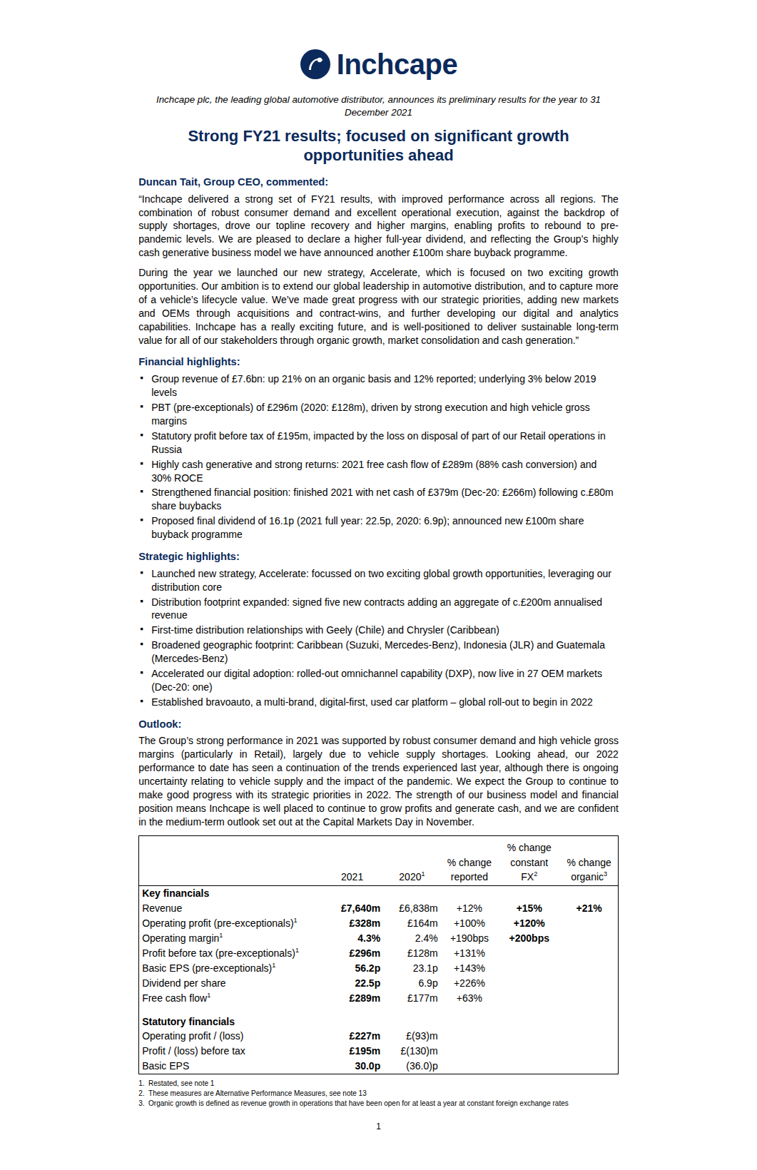Inchcape
Inchcape plc, the leading global automotive distributor, announces its preliminary results for the year to 31 December 2021
Strong FY21 results; focused on significant growth opportunities ahead
Duncan Tait, Group CEO, commented:
“Inchcape delivered a strong set of FY21 results, with improved performance across all regions. The combination of robust consumer demand and excellent operational execution, against the backdrop of supply shortages, drove our topline recovery and higher margins, enabling profits to rebound to pre-pandemic levels. We are pleased to declare a higher full-year dividend, and reflecting the Group’s highly cash generative business model we have announced another £100m share buyback programme.
During the year we launched our new strategy, Accelerate, which is focused on two exciting growth opportunities. Our ambition is to extend our global leadership in automotive distribution, and to capture more of a vehicle’s lifecycle value. We’ve made great progress with our strategic priorities, adding new markets and OEMs through acquisitions and contract-wins, and further developing our digital and analytics capabilities. Inchcape has a really exciting future, and is well-positioned to deliver sustainable long-term value for all of our stakeholders through organic growth, market consolidation and cash generation.”
Financial highlights:
Group revenue of £7.6bn: up 21% on an organic basis and 12% reported; underlying 3% below 2019 levels
PBT (pre-exceptionals) of £296m (2020: £128m), driven by strong execution and high vehicle gross margins
Statutory profit before tax of £195m, impacted by the loss on disposal of part of our Retail operations in Russia
Highly cash generative and strong returns: 2021 free cash flow of £289m (88% cash conversion) and 30% ROCE
Strengthened financial position: finished 2021 with net cash of £379m (Dec-20: £266m) following c.£80m share buybacks
Proposed final dividend of 16.1p (2021 full year: 22.5p, 2020: 6.9p); announced new £100m share buyback programme
Strategic highlights:
Launched new strategy, Accelerate: focussed on two exciting global growth opportunities, leveraging our distribution core
Distribution footprint expanded: signed five new contracts adding an aggregate of c.£200m annualised revenue
First-time distribution relationships with Geely (Chile) and Chrysler (Caribbean)
Broadened geographic footprint: Caribbean (Suzuki, Mercedes-Benz), Indonesia (JLR) and Guatemala (Mercedes-Benz)
Accelerated our digital adoption: rolled-out omnichannel capability (DXP), now live in 27 OEM markets (Dec-20: one)
Established bravoauto, a multi-brand, digital-first, used car platform – global roll-out to begin in 2022
Outlook:
The Group’s strong performance in 2021 was supported by robust consumer demand and high vehicle gross margins (particularly in Retail), largely due to vehicle supply shortages. Looking ahead, our 2022 performance to date has seen a continuation of the trends experienced last year, although there is ongoing uncertainty relating to vehicle supply and the impact of the pandemic. We expect the Group to continue to make good progress with its strategic priorities in 2022. The strength of our business model and financial position means Inchcape is well placed to continue to grow profits and generate cash, and we are confident in the medium-term outlook set out at the Capital Markets Day in November.
| | | | | % change | |
| --- | --- | --- | --- | --- | --- |
| | | | % change | constant | % change |
| | 2021 | 2020 1 | reported | FX 2 | organic 3 |
| Key financials | | | | | |
| Revenue | £7,640m | £6,838m | +12% | +15% | +21% |
| Operating profit (pre-exceptionals) 1 | £328m | £164m | +100% | +120% | |
| Operating margin 1 | 4.3% | 2.4% | +190bps | +200bps | |
| Profit before tax (pre-exceptionals) 1 | £296m | £128m | +131% | | |
| Basic EPS (pre-exceptionals) 1 | 56.2p | 23.1p | +143% | | |
| Dividend per share | 22.5p | 6.9p | +226% | | |
| Free cash flow 1 | £289m | £177m | +63% | | |
| Statutory financials | | | | | |
| Operating profit / (loss) | £227m | £(93)m | | | |
| Profit / (loss) before tax | £195m | £(130)m | | | |
| Basic EPS | 30.0p | (36.0)p | | | |
1. Restated, see note 1
2. These measures are Alternative Performance Measures, see note 13
3. Organic growth is defined as revenue growth in operations that have been open for at least a year at constant foreign exchange rates
1